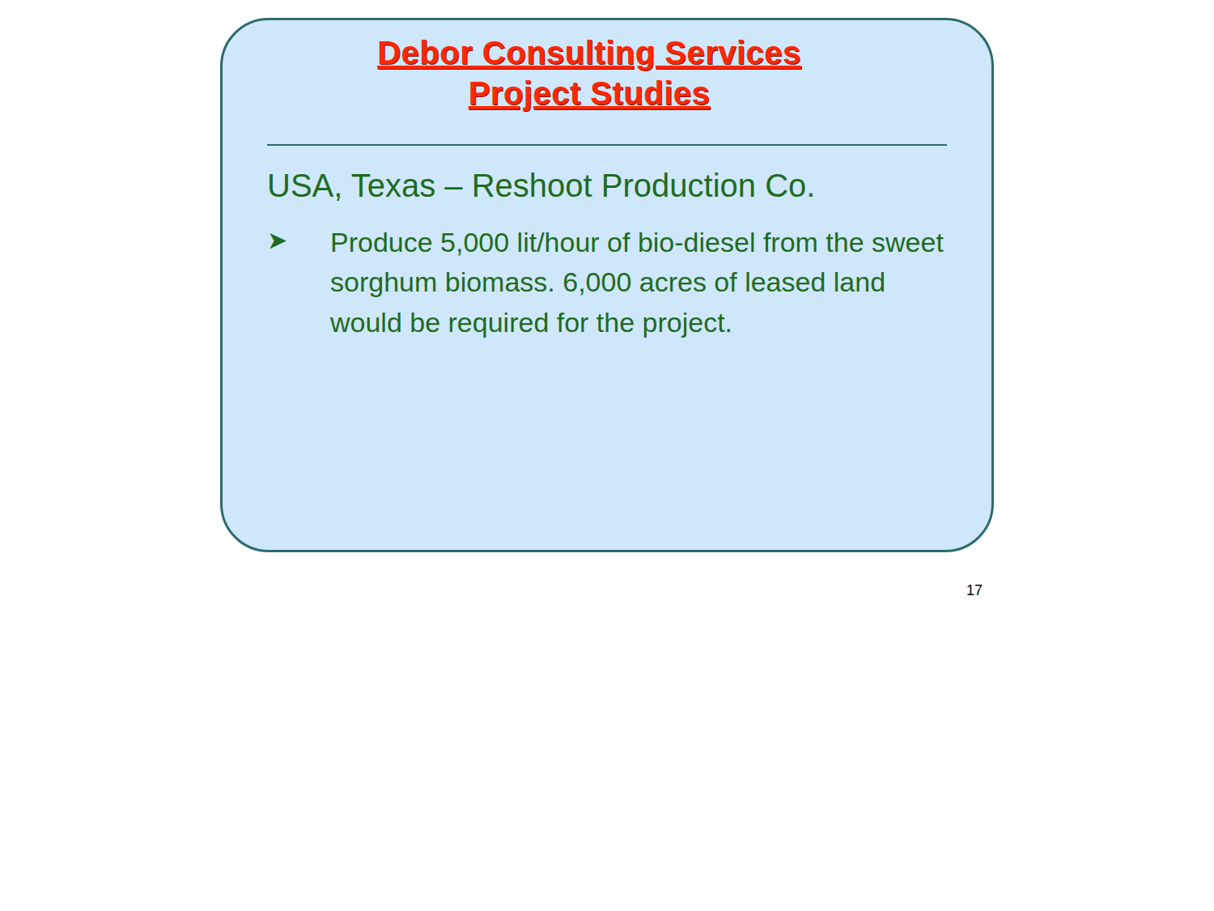Debor Consulting Services
Project Studies
USA, Texas – Reshoot Production Co.
➤ Produce 5,000 lit/hour of bio-diesel from the sweet sorghum biomass. 6,000 acres of leased land would be required for the project.
17